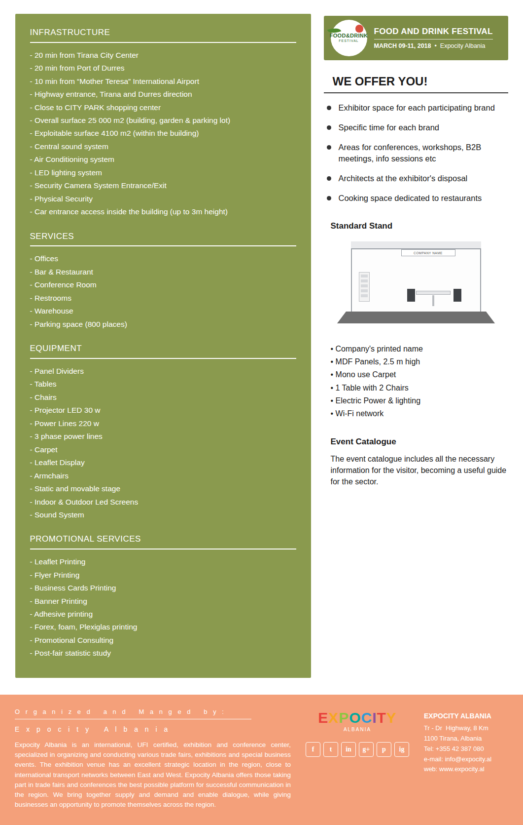INFRASTRUCTURE
20 min from Tirana City Center
20 min from Port of Durres
10 min from “Mother Teresa” International Airport
Highway entrance, Tirana and Durres direction
Close to CITY PARK shopping center
Overall surface 25 000 m2 (building, garden & parking lot)
Exploitable surface 4100 m2 (within the building)
Central sound system
Air Conditioning system
LED lighting system
Security Camera System Entrance/Exit
Physical Security
Car entrance access inside the building (up to 3m height)
SERVICES
Offices
Bar & Restaurant
Conference Room
Restrooms
Warehouse
Parking space (800 places)
EQUIPMENT
Panel Dividers
Tables
Chairs
Projector LED 30 w
Power Lines 220 w
3 phase power lines
Carpet
Leaflet Display
Armchairs
Static and movable stage
Indoor & Outdoor Led Screens
Sound System
PROMOTIONAL SERVICES
Leaflet Printing
Flyer Printing
Business Cards Printing
Banner Printing
Adhesive printing
Forex, foam, Plexiglas printing
Promotional Consulting
Post-fair statistic study
FOOD&DRINK
FESTIVAL
FOOD AND DRINK FESTIVAL
MARCH 09-11, 2018 • Expocity Albania
WE OFFER YOU!
Exhibitor space for each participating brand
Specific time for each brand
Areas for conferences, workshops, B2B meetings, info sessions etc
Architects at the exhibitor's disposal
Cooking space dedicated to restaurants
Standard Stand
COMPANY NAME
Company's printed name
MDF Panels, 2.5 m high
Mono use Carpet
1 Table with 2 Chairs
Electric Power & lighting
Wi-Fi network
Event Catalogue
The event catalogue includes all the necessary information for the visitor, becoming a useful guide for the sector.
O r g a n i z e d a n d M a n g e d b y :
E x p o c i t y A l b a n i a
Expocity Albania is an international, UFI certified, exhibition and conference center, specialized in organizing and conducting various trade fairs, exhibitions and special business events. The exhibition venue has an excellent strategic location in the region, close to international transport networks between East and West. Expocity Albania offers those taking part in trade fairs and conferences the best possible platform for successful communication in the region. We bring together supply and demand and enable dialogue, while giving businesses an opportunity to promote themselves across the region.
EXPOCITY
ALBANIA
ftin g+pig
EXPOCITY ALBANIA
Tr - Dr Highway, 8 Km
1100 Tirana, Albania
Tel: +355 42 387 080
e-mail: info@expocity.al
web: www.expocity.al